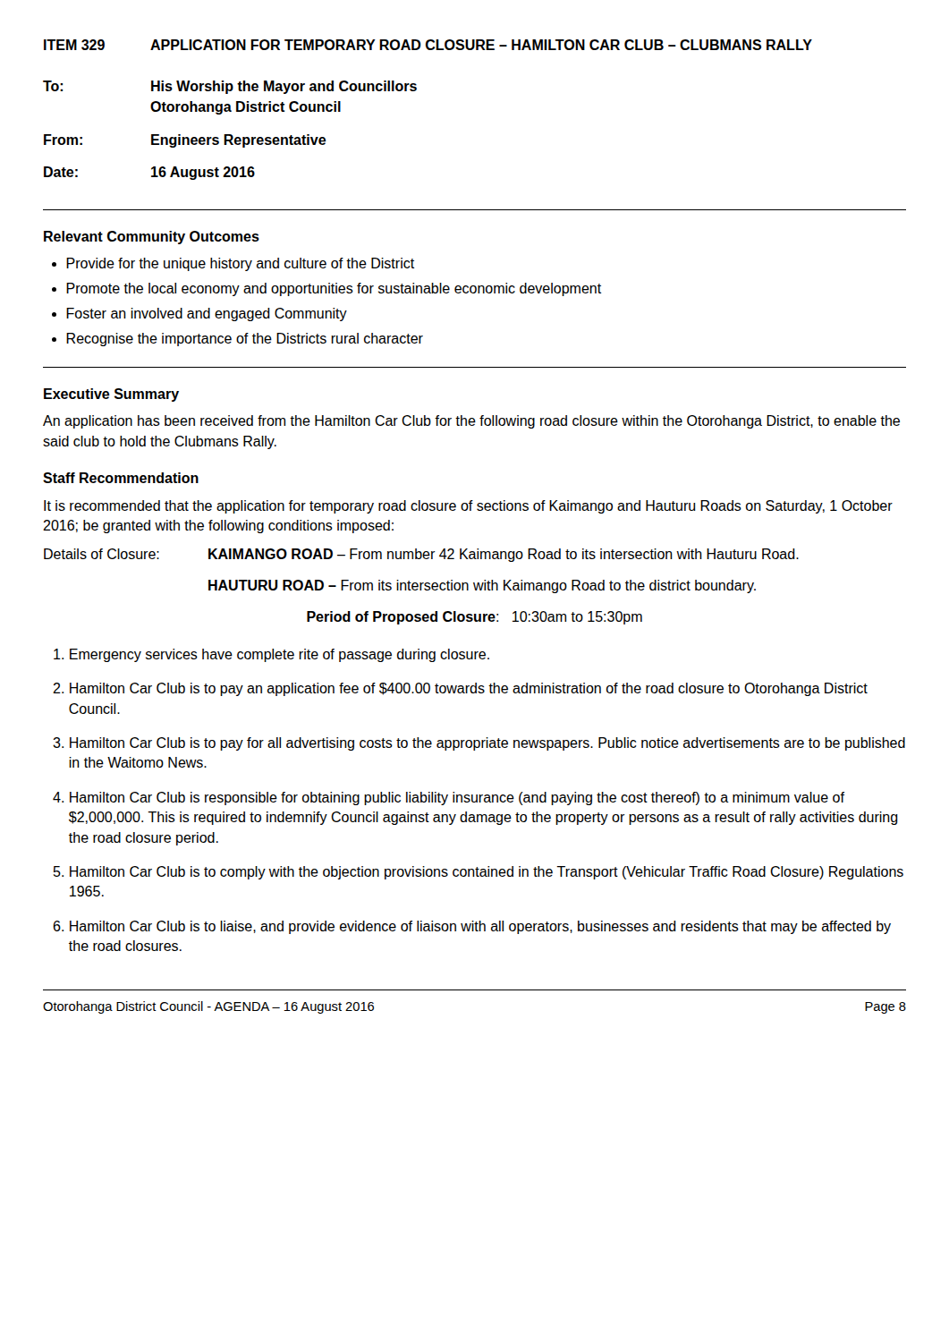ITEM 329
APPLICATION FOR TEMPORARY ROAD CLOSURE – HAMILTON CAR CLUB – CLUBMANS RALLY
To:
His Worship the Mayor and Councillors
Otorohanga District Council
From:
Engineers Representative
Date:
16 August 2016
Relevant Community Outcomes
Provide for the unique history and culture of the District
Promote the local economy and opportunities for sustainable economic development
Foster an involved and engaged Community
Recognise the importance of the Districts rural character
Executive Summary
An application has been received from the Hamilton Car Club for the following road closure within the Otorohanga District, to enable the said club to hold the Clubmans Rally.
Staff Recommendation
It is recommended that the application for temporary road closure of sections of Kaimango and Hauturu Roads on Saturday, 1 October 2016; be granted with the following conditions imposed:
Details of Closure:
KAIMANGO ROAD – From number 42 Kaimango Road to its intersection with Hauturu Road.
HAUTURU ROAD – From its intersection with Kaimango Road to the district boundary.
Period of Proposed Closure: 10:30am to 15:30pm
Emergency services have complete rite of passage during closure.
Hamilton Car Club is to pay an application fee of $400.00 towards the administration of the road closure to Otorohanga District Council.
Hamilton Car Club is to pay for all advertising costs to the appropriate newspapers. Public notice advertisements are to be published in the Waitomo News.
Hamilton Car Club is responsible for obtaining public liability insurance (and paying the cost thereof) to a minimum value of $2,000,000. This is required to indemnify Council against any damage to the property or persons as a result of rally activities during the road closure period.
Hamilton Car Club is to comply with the objection provisions contained in the Transport (Vehicular Traffic Road Closure) Regulations 1965.
Hamilton Car Club is to liaise, and provide evidence of liaison with all operators, businesses and residents that may be affected by the road closures.
Otorohanga District Council - AGENDA – 16 August 2016
Page 8